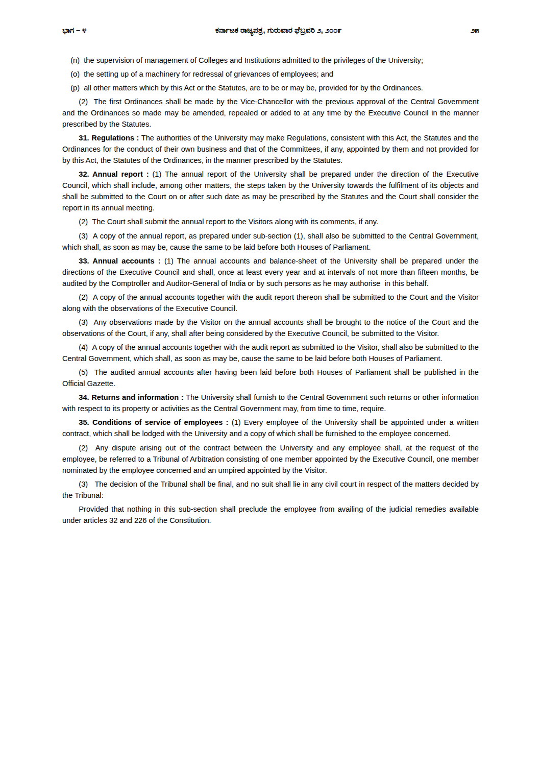ಭಾಗ – ೪ ಕರ್ನಾಟಕ ರಾಜ್ಯಪತ್ರ, ಗುರುವಾರ ಫೆಬ್ರವರಿ ೨, ೨೦೦೯ ೨೫
(n) the supervision of management of Colleges and Institutions admitted to the privileges of the University;
(o) the setting up of a machinery for redressal of grievances of employees; and
(p) all other matters which by this Act or the Statutes, are to be or may be, provided for by the Ordinances.
(2) The first Ordinances shall be made by the Vice-Chancellor with the previous approval of the Central Government and the Ordinances so made may be amended, repealed or added to at any time by the Executive Council in the manner prescribed by the Statutes.
31. Regulations : The authorities of the University may make Regulations, consistent with this Act, the Statutes and the Ordinances for the conduct of their own business and that of the Committees, if any, appointed by them and not provided for by this Act, the Statutes of the Ordinances, in the manner prescribed by the Statutes.
32. Annual report : (1) The annual report of the University shall be prepared under the direction of the Executive Council, which shall include, among other matters, the steps taken by the University towards the fulfilment of its objects and shall be submitted to the Court on or after such date as may be prescribed by the Statutes and the Court shall consider the report in its annual meeting.
(2) The Court shall submit the annual report to the Visitors along with its comments, if any.
(3) A copy of the annual report, as prepared under sub-section (1), shall also be submitted to the Central Government, which shall, as soon as may be, cause the same to be laid before both Houses of Parliament.
33. Annual accounts : (1) The annual accounts and balance-sheet of the University shall be prepared under the directions of the Executive Council and shall, once at least every year and at intervals of not more than fifteen months, be audited by the Comptroller and Auditor-General of India or by such persons as he may authorise in this behalf.
(2) A copy of the annual accounts together with the audit report thereon shall be submitted to the Court and the Visitor along with the observations of the Executive Council.
(3) Any observations made by the Visitor on the annual accounts shall be brought to the notice of the Court and the observations of the Court, if any, shall after being considered by the Executive Council, be submitted to the Visitor.
(4) A copy of the annual accounts together with the audit report as submitted to the Visitor, shall also be submitted to the Central Government, which shall, as soon as may be, cause the same to be laid before both Houses of Parliament.
(5) The audited annual accounts after having been laid before both Houses of Parliament shall be published in the Official Gazette.
34. Returns and information : The University shall furnish to the Central Government such returns or other information with respect to its property or activities as the Central Government may, from time to time, require.
35. Conditions of service of employees : (1) Every employee of the University shall be appointed under a written contract, which shall be lodged with the University and a copy of which shall be furnished to the employee concerned.
(2) Any dispute arising out of the contract between the University and any employee shall, at the request of the employee, be referred to a Tribunal of Arbitration consisting of one member appointed by the Executive Council, one member nominated by the employee concerned and an umpired appointed by the Visitor.
(3) The decision of the Tribunal shall be final, and no suit shall lie in any civil court in respect of the matters decided by the Tribunal:
Provided that nothing in this sub-section shall preclude the employee from availing of the judicial remedies available under articles 32 and 226 of the Constitution.